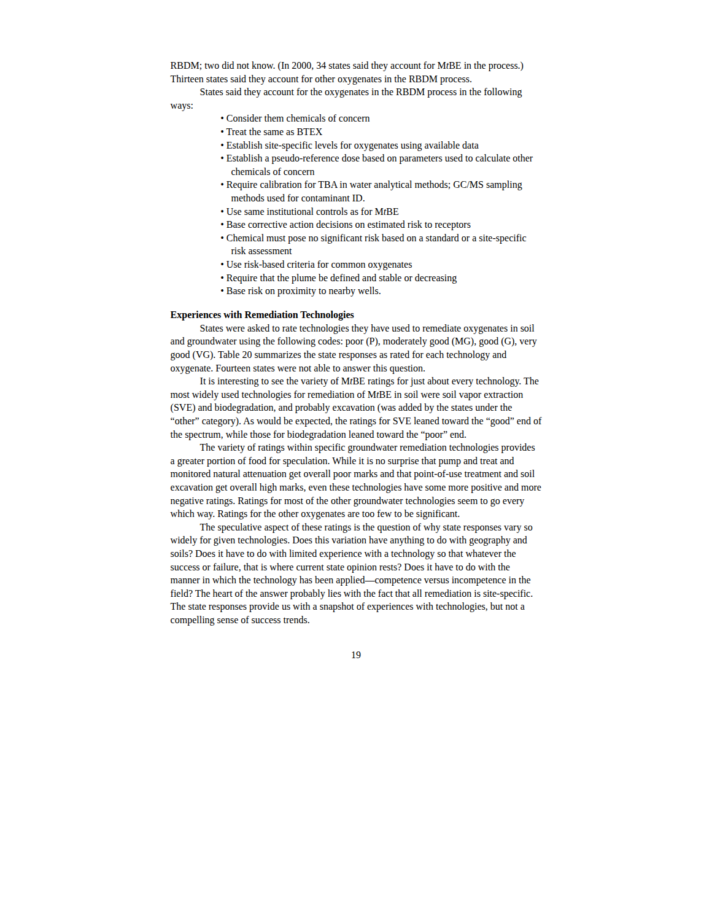RBDM; two did not know. (In 2000, 34 states said they account for Mt BE in the process.) Thirteen states said they account for other oxygenates in the RBDM process.
States said they account for the oxygenates in the RBDM process in the following ways:
• Consider them chemicals of concern
• Treat the same as BTEX
• Establish site-specific levels for oxygenates using available data
• Establish a pseudo-reference dose based on parameters used to calculate other chemicals of concern
• Require calibration for TBA in water analytical methods; GC/MS sampling methods used for contaminant ID.
• Use same institutional controls as for Mt BE
• Base corrective action decisions on estimated risk to receptors
• Chemical must pose no significant risk based on a standard or a site-specific risk assessment
• Use risk-based criteria for common oxygenates
• Require that the plume be defined and stable or decreasing
• Base risk on proximity to nearby wells.
Experiences with Remediation Technologies
States were asked to rate technologies they have used to remediate oxygenates in soil and groundwater using the following codes: poor (P), moderately good (MG), good (G), very good (VG). Table 20 summarizes the state responses as rated for each technology and oxygenate. Fourteen states were not able to answer this question.
It is interesting to see the variety of Mt BE ratings for just about every technology. The most widely used technologies for remediation of Mt BE in soil were soil vapor extraction (SVE) and biodegradation, and probably excavation (was added by the states under the “other” category). As would be expected, the ratings for SVE leaned toward the “good” end of the spectrum, while those for biodegradation leaned toward the “poor” end.
The variety of ratings within specific groundwater remediation technologies provides a greater portion of food for speculation. While it is no surprise that pump and treat and monitored natural attenuation get overall poor marks and that point-of-use treatment and soil excavation get overall high marks, even these technologies have some more positive and more negative ratings. Ratings for most of the other groundwater technologies seem to go every which way. Ratings for the other oxygenates are too few to be significant.
The speculative aspect of these ratings is the question of why state responses vary so widely for given technologies. Does this variation have anything to do with geography and soils? Does it have to do with limited experience with a technology so that whatever the success or failure, that is where current state opinion rests? Does it have to do with the manner in which the technology has been applied—competence versus incompetence in the field? The heart of the answer probably lies with the fact that all remediation is site-specific. The state responses provide us with a snapshot of experiences with technologies, but not a compelling sense of success trends.
19